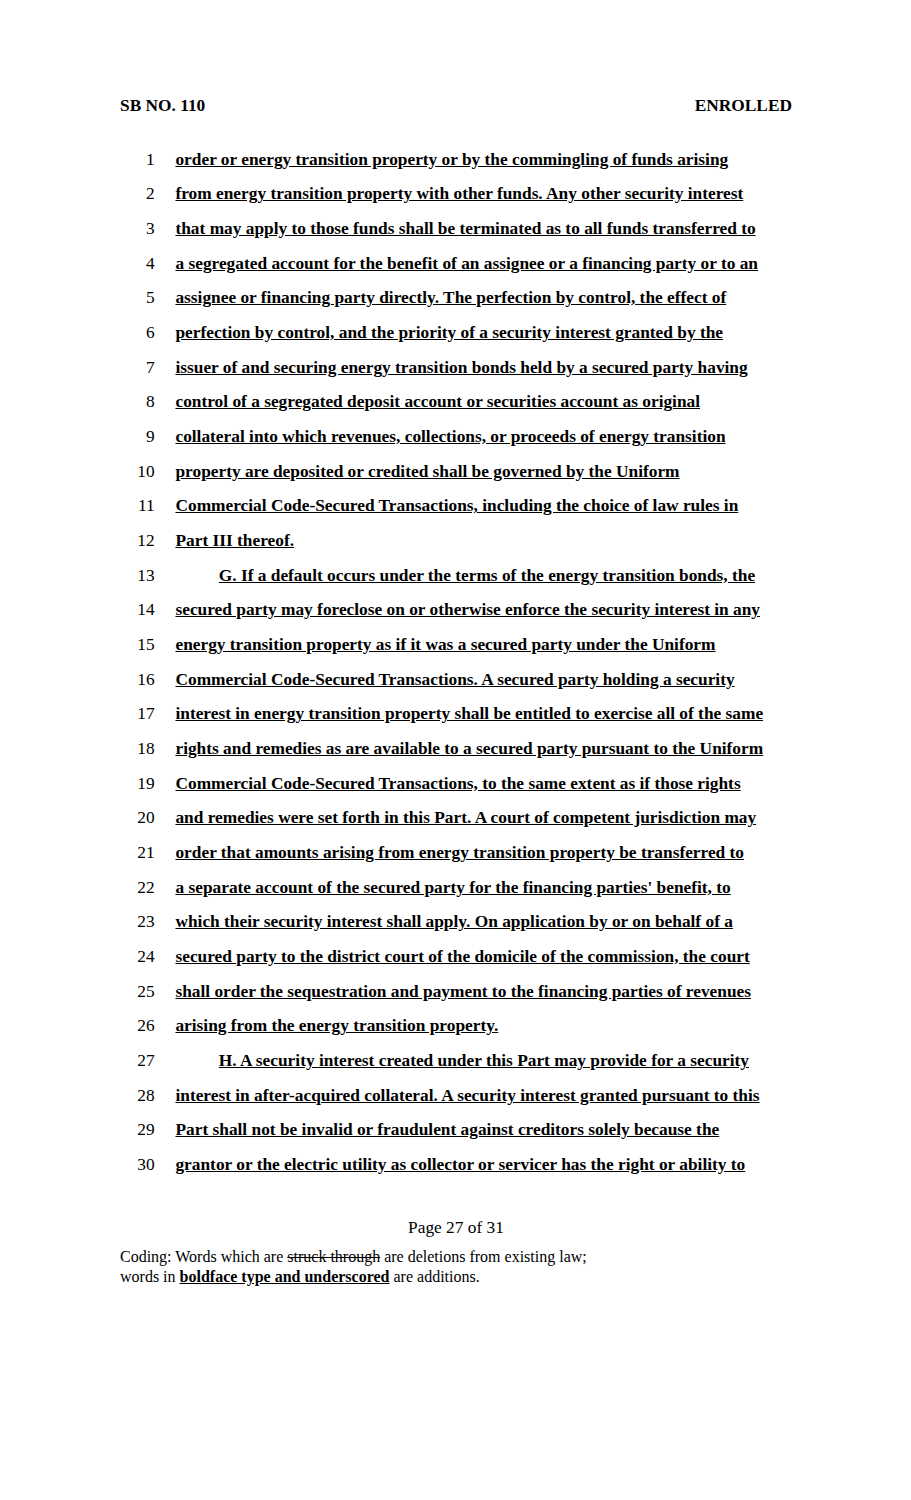SB NO. 110 ENROLLED
order or energy transition property or by the commingling of funds arising
from energy transition property with other funds. Any other security interest
that may apply to those funds shall be terminated as to all funds transferred to
a segregated account for the benefit of an assignee or a financing party or to an
assignee or financing party directly. The perfection by control, the effect of
perfection by control, and the priority of a security interest granted by the
issuer of and securing energy transition bonds held by a secured party having
control of a segregated deposit account or securities account as original
collateral into which revenues, collections, or proceeds of energy transition
property are deposited or credited shall be governed by the Uniform
Commercial Code-Secured Transactions, including the choice of law rules in
Part III thereof.
G. If a default occurs under the terms of the energy transition bonds, the
secured party may foreclose on or otherwise enforce the security interest in any
energy transition property as if it was a secured party under the Uniform
Commercial Code-Secured Transactions. A secured party holding a security
interest in energy transition property shall be entitled to exercise all of the same
rights and remedies as are available to a secured party pursuant to the Uniform
Commercial Code-Secured Transactions, to the same extent as if those rights
and remedies were set forth in this Part. A court of competent jurisdiction may
order that amounts arising from energy transition property be transferred to
a separate account of the secured party for the financing parties' benefit, to
which their security interest shall apply. On application by or on behalf of a
secured party to the district court of the domicile of the commission, the court
shall order the sequestration and payment to the financing parties of revenues
arising from the energy transition property.
H. A security interest created under this Part may provide for a security
interest in after-acquired collateral. A security interest granted pursuant to this
Part shall not be invalid or fraudulent against creditors solely because the
grantor or the electric utility as collector or servicer has the right or ability to
Page 27 of 31
Coding: Words which are struck through are deletions from existing law;
words in boldface type and underscored are additions.